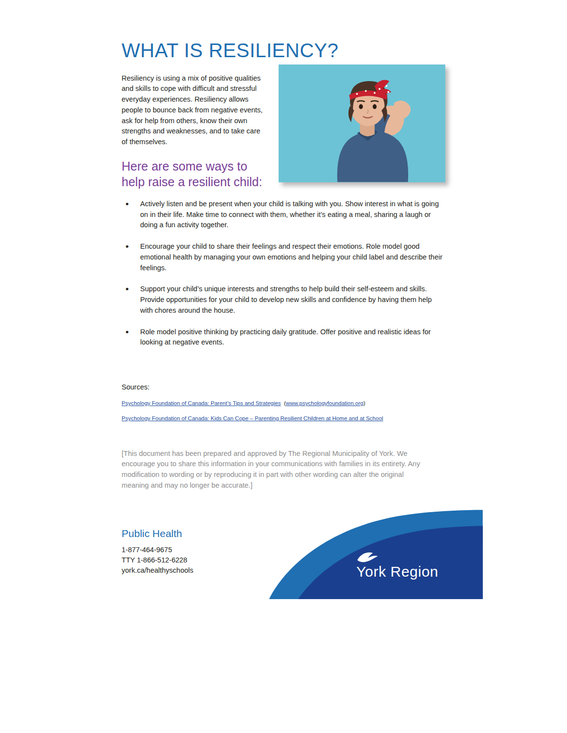What is Resiliency?
Resiliency is using a mix of positive qualities and skills to cope with difficult and stressful everyday experiences. Resiliency allows people to bounce back from negative events, ask for help from others, know their own strengths and weaknesses, and to take care of themselves.
Here are some ways to help raise a resilient child:
Actively listen and be present when your child is talking with you. Show interest in what is going on in their life. Make time to connect with them, whether it’s eating a meal, sharing a laugh or doing a fun activity together.
Encourage your child to share their feelings and respect their emotions. Role model good emotional health by managing your own emotions and helping your child label and describe their feelings.
Support your child’s unique interests and strengths to help build their self-esteem and skills. Provide opportunities for your child to develop new skills and confidence by having them help with chores around the house.
Role model positive thinking by practicing daily gratitude. Offer positive and realistic ideas for looking at negative events.
Sources:
Psychology Foundation of Canada: Parent’s Tips and Strategies (www.psychologyfoundation.org)
Psychology Foundation of Canada: Kids Can Cope – Parenting Resilient Children at Home and at School
[This document has been prepared and approved by The Regional Municipality of York. We encourage you to share this information in your communications with families in its entirety. Any modification to wording or by reproducing it in part with other wording can alter the original meaning and may no longer be accurate.]
Public Health
1-877-464-9675
TTY 1-866-512-6228
york.ca/healthyschools
York Region